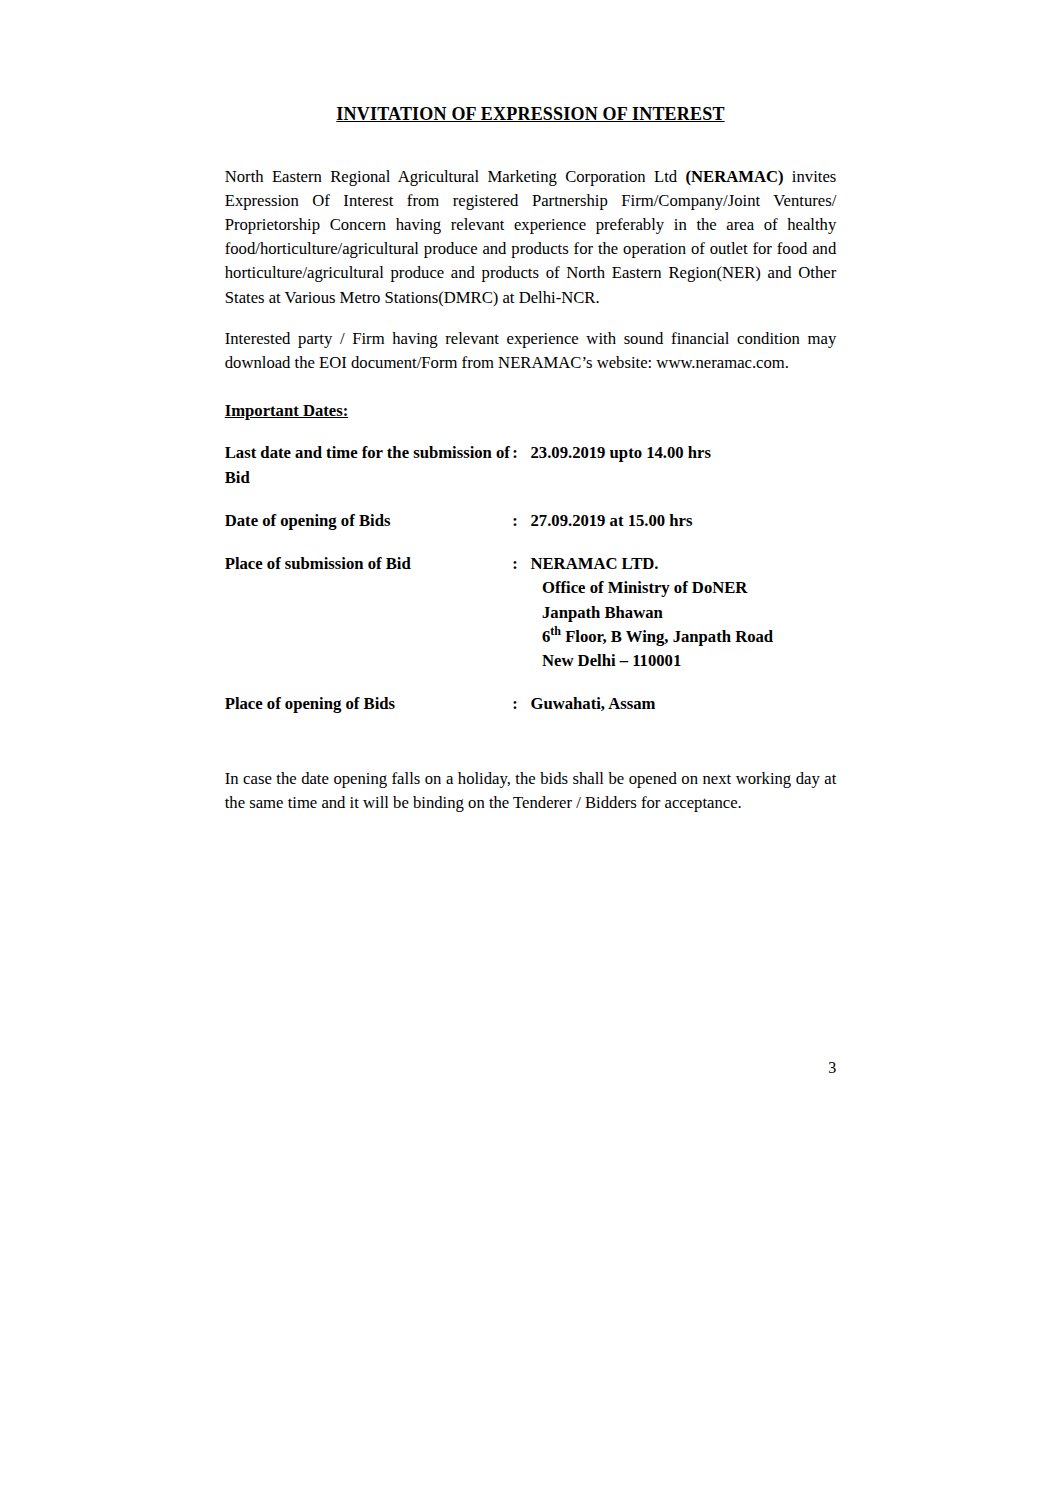INVITATION OF EXPRESSION OF INTEREST
North Eastern Regional Agricultural Marketing Corporation Ltd (NERAMAC) invites Expression Of Interest from registered Partnership Firm/Company/Joint Ventures/ Proprietorship Concern having relevant experience preferably in the area of healthy food/horticulture/agricultural produce and products for the operation of outlet for food and horticulture/agricultural produce and products of North Eastern Region(NER) and Other States at Various Metro Stations(DMRC) at Delhi-NCR.
Interested party / Firm having relevant experience with sound financial condition may download the EOI document/Form from NERAMAC’s website: www.neramac.com.
Important Dates:
| Last date and time for the submission of Bid | : | 23.09.2019 upto 14.00 hrs |
| Date of opening of Bids | : | 27.09.2019 at 15.00 hrs |
| Place of submission of Bid | : | NERAMAC LTD. Office of Ministry of DoNER Janpath Bhawan 6 th Floor, B Wing, Janpath Road New Delhi – 110001 |
| Place of opening of Bids | : | Guwahati, Assam |
In case the date opening falls on a holiday, the bids shall be opened on next working day at the same time and it will be binding on the Tenderer / Bidders for acceptance.
3